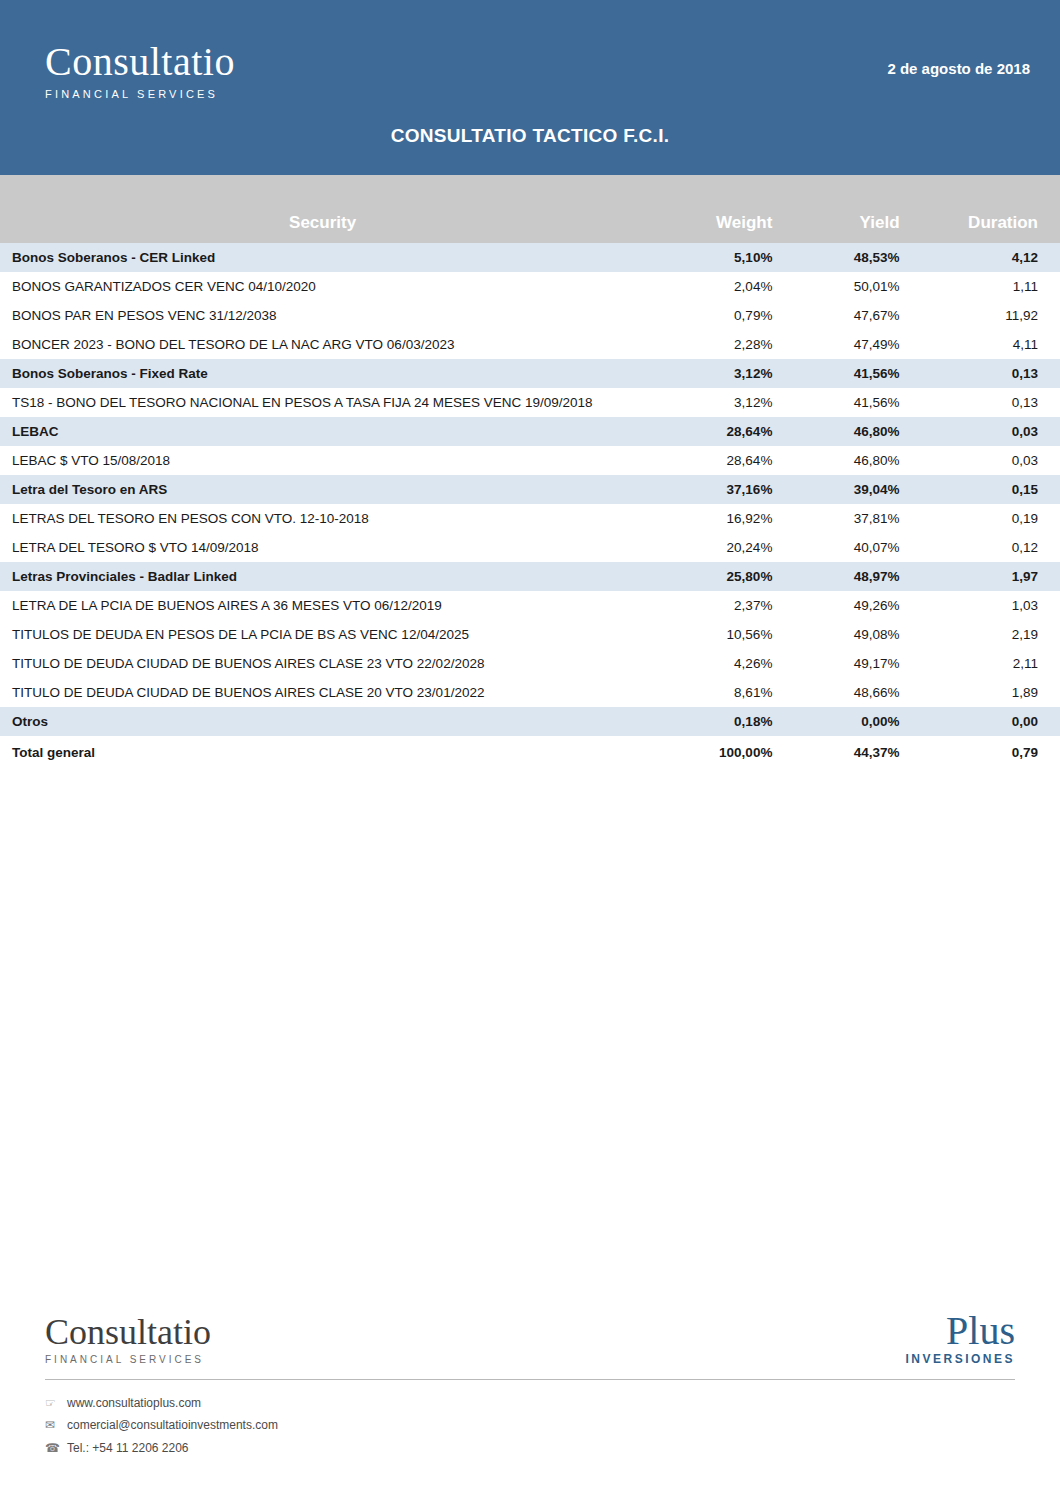Consultatio
FINANCIAL SERVICES
2 de agosto de 2018
CONSULTATIO TACTICO F.C.I.
| Security | Weight | Yield | Duration |
| --- | --- | --- | --- |
| Bonos Soberanos - CER Linked | 5,10% | 48,53% | 4,12 |
| BONOS GARANTIZADOS CER VENC 04/10/2020 | 2,04% | 50,01% | 1,11 |
| BONOS PAR EN PESOS VENC 31/12/2038 | 0,79% | 47,67% | 11,92 |
| BONCER 2023 - BONO DEL TESORO DE LA NAC ARG VTO 06/03/2023 | 2,28% | 47,49% | 4,11 |
| Bonos Soberanos - Fixed Rate | 3,12% | 41,56% | 0,13 |
| TS18 - BONO DEL TESORO NACIONAL EN PESOS A TASA FIJA 24 MESES VENC 19/09/2018 | 3,12% | 41,56% | 0,13 |
| LEBAC | 28,64% | 46,80% | 0,03 |
| LEBAC $ VTO 15/08/2018 | 28,64% | 46,80% | 0,03 |
| Letra del Tesoro en ARS | 37,16% | 39,04% | 0,15 |
| LETRAS DEL TESORO EN PESOS CON VTO. 12-10-2018 | 16,92% | 37,81% | 0,19 |
| LETRA DEL TESORO $ VTO 14/09/2018 | 20,24% | 40,07% | 0,12 |
| Letras Provinciales - Badlar Linked | 25,80% | 48,97% | 1,97 |
| LETRA DE LA PCIA DE BUENOS AIRES A 36 MESES VTO 06/12/2019 | 2,37% | 49,26% | 1,03 |
| TITULOS DE DEUDA EN PESOS DE LA PCIA DE BS AS VENC 12/04/2025 | 10,56% | 49,08% | 2,19 |
| TITULO DE DEUDA CIUDAD DE BUENOS AIRES CLASE 23 VTO 22/02/2028 | 4,26% | 49,17% | 2,11 |
| TITULO DE DEUDA CIUDAD DE BUENOS AIRES CLASE 20 VTO 23/01/2022 | 8,61% | 48,66% | 1,89 |
| Otros | 0,18% | 0,00% | 0,00 |
| Total general | 100,00% | 44,37% | 0,79 |
Consultatio
FINANCIAL SERVICES
Plus
INVERSIONES
☞www.consultatioplus.com
✉comercial@consultatioinvestments.com
☎Tel.: +54 11 2206 2206